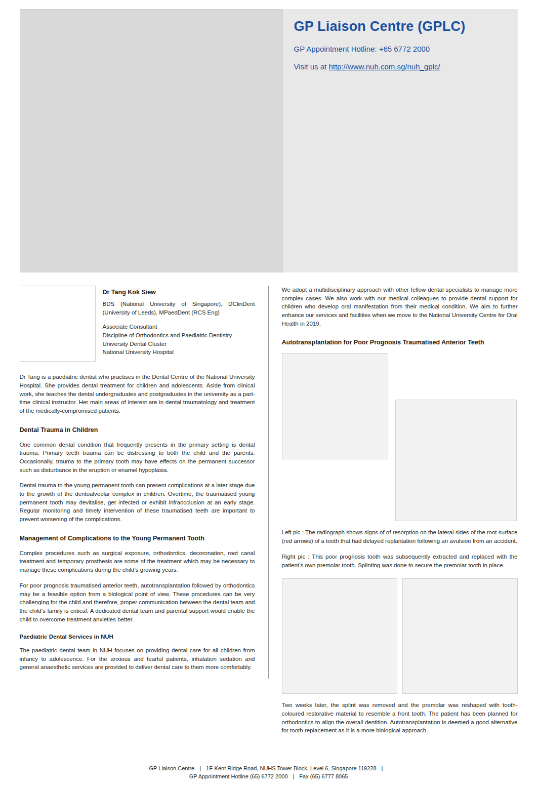GP Liaison Centre (GPLC)
GP Appointment Hotline: +65 6772 2000
Visit us at http://www.nuh.com.sg/nuh_gplc/
Dr Tang Kok Siew
BDS (National University of Singapore), DClinDent (University of Leeds), MPaedDent (RCS Eng)
Associate Consultant
Discipline of Orthodontics and Paediatric Dentistry
University Dental Cluster
National University Hospital
Dr Tang is a paediatric dentist who practises in the Dental Centre of the National University Hospital. She provides dental treatment for children and adolescents. Aside from clinical work, she teaches the dental undergraduates and postgraduates in the university as a part-time clinical instructor. Her main areas of interest are in dental traumatology and treatment of the medically-compromised patients.
Dental Trauma in Children
One common dental condition that frequently presents in the primary setting is dental trauma. Primary teeth trauma can be distressing to both the child and the parents. Occasionally, trauma to the primary tooth may have effects on the permanent successor such as disturbance in the eruption or enamel hypoplasia.
Dental trauma to the young permanent tooth can present complications at a later stage due to the growth of the dentoalveolar complex in children. Overtime, the traumatised young permanent tooth may devitalise, get infected or exhibit infraocclusion at an early stage. Regular monitoring and timely intervention of these traumatised teeth are important to prevent worsening of the complications.
Management of Complications to the Young Permanent Tooth
Complex procedures such as surgical exposure, orthodontics, decoronation, root canal treatment and temporary prosthesis are some of the treatment which may be necessary to manage these complications during the child’s growing years.
For poor prognosis traumatised anterior teeth, autotransplantation followed by orthodontics may be a feasible option from a biological point of view. These procedures can be very challenging for the child and therefore, proper communication between the dental team and the child’s family is critical. A dedicated dental team and parental support would enable the child to overcome treatment anxieties better.
Paediatric Dental Services in NUH
The paediatric dental team in NUH focuses on providing dental care for all children from infancy to adolescence. For the anxious and fearful patients, inhalation sedation and general anaesthetic services are provided to deliver dental care to them more comfortably.
We adopt a multidisciplinary approach with other fellow dental specialists to manage more complex cases. We also work with our medical colleagues to provide dental support for children who develop oral manifestation from their medical condition. We aim to further enhance our services and facilities when we move to the National University Centre for Oral Health in 2019.
Autotransplantation for Poor Prognosis Traumatised Anterior Teeth
Left pic : The radiograph shows signs of of resorption on the lateral sides of the root surface (red arrows) of a tooth that had delayed replantation following an avulsion from an accident.
Right pic : This poor prognosis tooth was subsequently extracted and replaced with the patient’s own premolar tooth. Splinting was done to secure the premolar tooth in place.
Two weeks later, the splint was removed and the premolar was reshaped with tooth-coloured restorative material to resemble a front tooth. The patient has been planned for orthodontics to align the overall dentition. Autotransplantation is deemed a good alternative for tooth replacement as it is a more biological approach.
GP Liaison Centre|1E Kent Ridge Road, NUHS Tower Block, Level 6, Singapore 119228|
GP Appointment Hotline (65) 6772 2000|Fax (65) 6777 8065